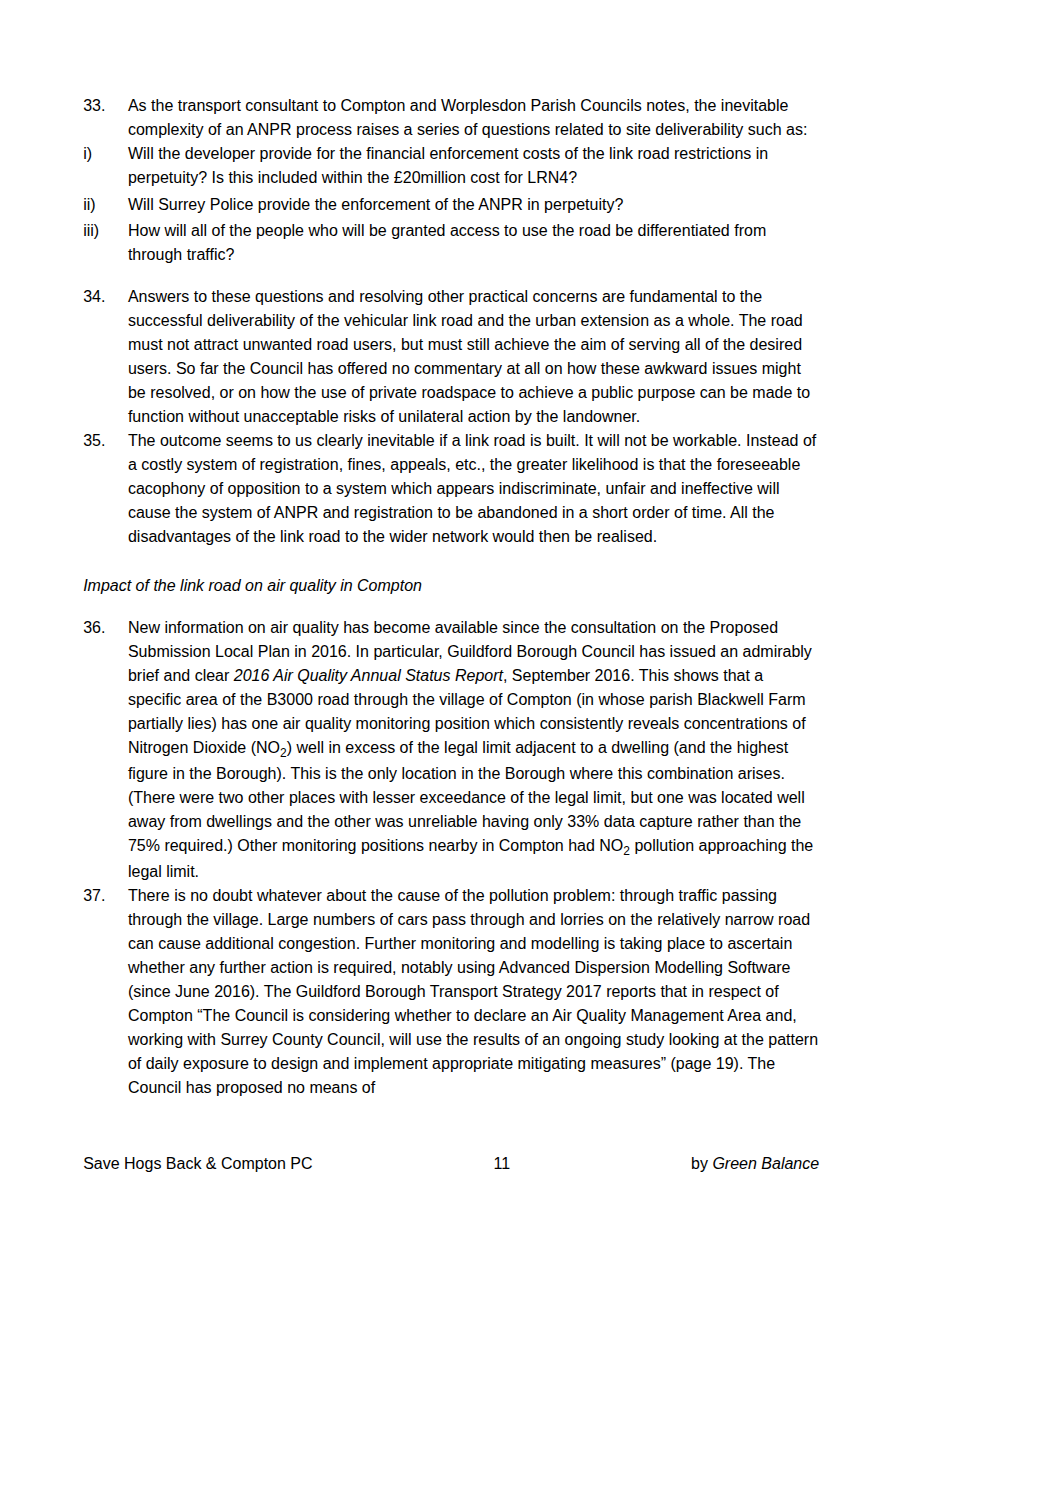33.
As the transport consultant to Compton and Worplesdon Parish Councils notes, the inevitable complexity of an ANPR process raises a series of questions related to site deliverability such as:
i) Will the developer provide for the financial enforcement costs of the link road restrictions in perpetuity? Is this included within the £20million cost for LRN4?
ii) Will Surrey Police provide the enforcement of the ANPR in perpetuity?
iii) How will all of the people who will be granted access to use the road be differentiated from through traffic?
34.
Answers to these questions and resolving other practical concerns are fundamental to the successful deliverability of the vehicular link road and the urban extension as a whole. The road must not attract unwanted road users, but must still achieve the aim of serving all of the desired users. So far the Council has offered no commentary at all on how these awkward issues might be resolved, or on how the use of private roadspace to achieve a public purpose can be made to function without unacceptable risks of unilateral action by the landowner.
35.
The outcome seems to us clearly inevitable if a link road is built. It will not be workable. Instead of a costly system of registration, fines, appeals, etc., the greater likelihood is that the foreseeable cacophony of opposition to a system which appears indiscriminate, unfair and ineffective will cause the system of ANPR and registration to be abandoned in a short order of time. All the disadvantages of the link road to the wider network would then be realised.
Impact of the link road on air quality in Compton
36.
New information on air quality has become available since the consultation on the Proposed Submission Local Plan in 2016. In particular, Guildford Borough Council has issued an admirably brief and clear 2016 Air Quality Annual Status Report, September 2016. This shows that a specific area of the B3000 road through the village of Compton (in whose parish Blackwell Farm partially lies) has one air quality monitoring position which consistently reveals concentrations of Nitrogen Dioxide (NO2) well in excess of the legal limit adjacent to a dwelling (and the highest figure in the Borough). This is the only location in the Borough where this combination arises. (There were two other places with lesser exceedance of the legal limit, but one was located well away from dwellings and the other was unreliable having only 33% data capture rather than the 75% required.) Other monitoring positions nearby in Compton had NO2 pollution approaching the legal limit.
37.
There is no doubt whatever about the cause of the pollution problem: through traffic passing through the village. Large numbers of cars pass through and lorries on the relatively narrow road can cause additional congestion. Further monitoring and modelling is taking place to ascertain whether any further action is required, notably using Advanced Dispersion Modelling Software (since June 2016). The Guildford Borough Transport Strategy 2017 reports that in respect of Compton “The Council is considering whether to declare an Air Quality Management Area and, working with Surrey County Council, will use the results of an ongoing study looking at the pattern of daily exposure to design and implement appropriate mitigating measures” (page 19). The Council has proposed no means of
Save Hogs Back & Compton PC
11
by Green Balance